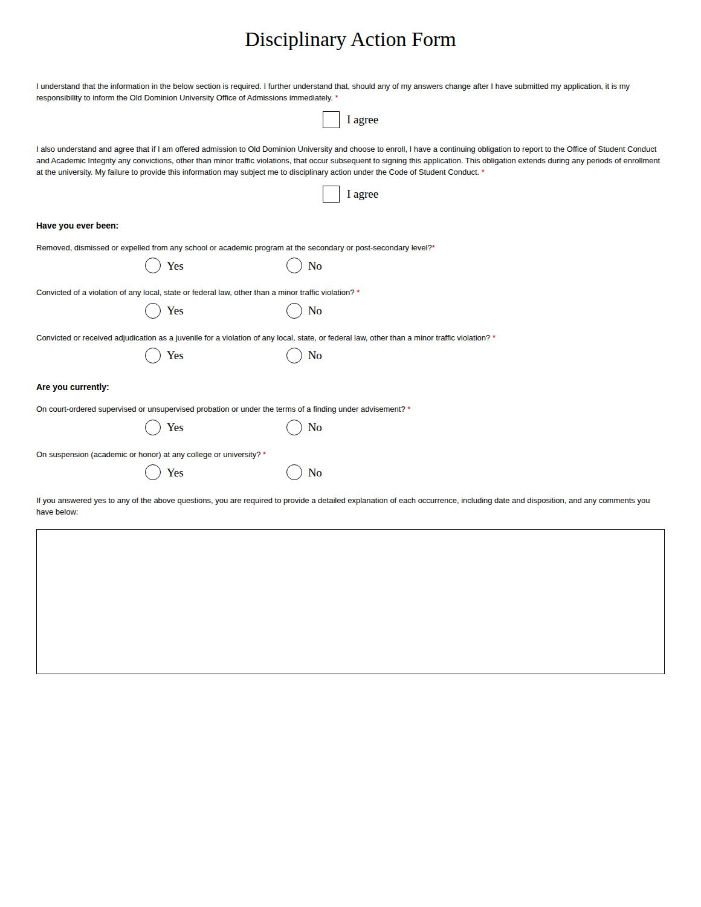Disciplinary Action Form
I understand that the information in the below section is required. I further understand that, should any of my answers change after I have submitted my application, it is my responsibility to inform the Old Dominion University Office of Admissions immediately. *
I agree
I also understand and agree that if I am offered admission to Old Dominion University and choose to enroll, I have a continuing obligation to report to the Office of Student Conduct and Academic Integrity any convictions, other than minor traffic violations, that occur subsequent to signing this application. This obligation extends during any periods of enrollment at the university. My failure to provide this information may subject me to disciplinary action under the Code of Student Conduct. *
I agree
Have you ever been:
Removed, dismissed or expelled from any school or academic program at the secondary or post-secondary level?*
Yes No
Convicted of a violation of any local, state or federal law, other than a minor traffic violation? *
Yes No
Convicted or received adjudication as a juvenile for a violation of any local, state, or federal law, other than a minor traffic violation? *
Yes No
Are you currently:
On court-ordered supervised or unsupervised probation or under the terms of a finding under advisement? *
Yes No
On suspension (academic or honor) at any college or university? *
Yes No
If you answered yes to any of the above questions, you are required to provide a detailed explanation of each occurrence, including date and disposition, and any comments you have below: